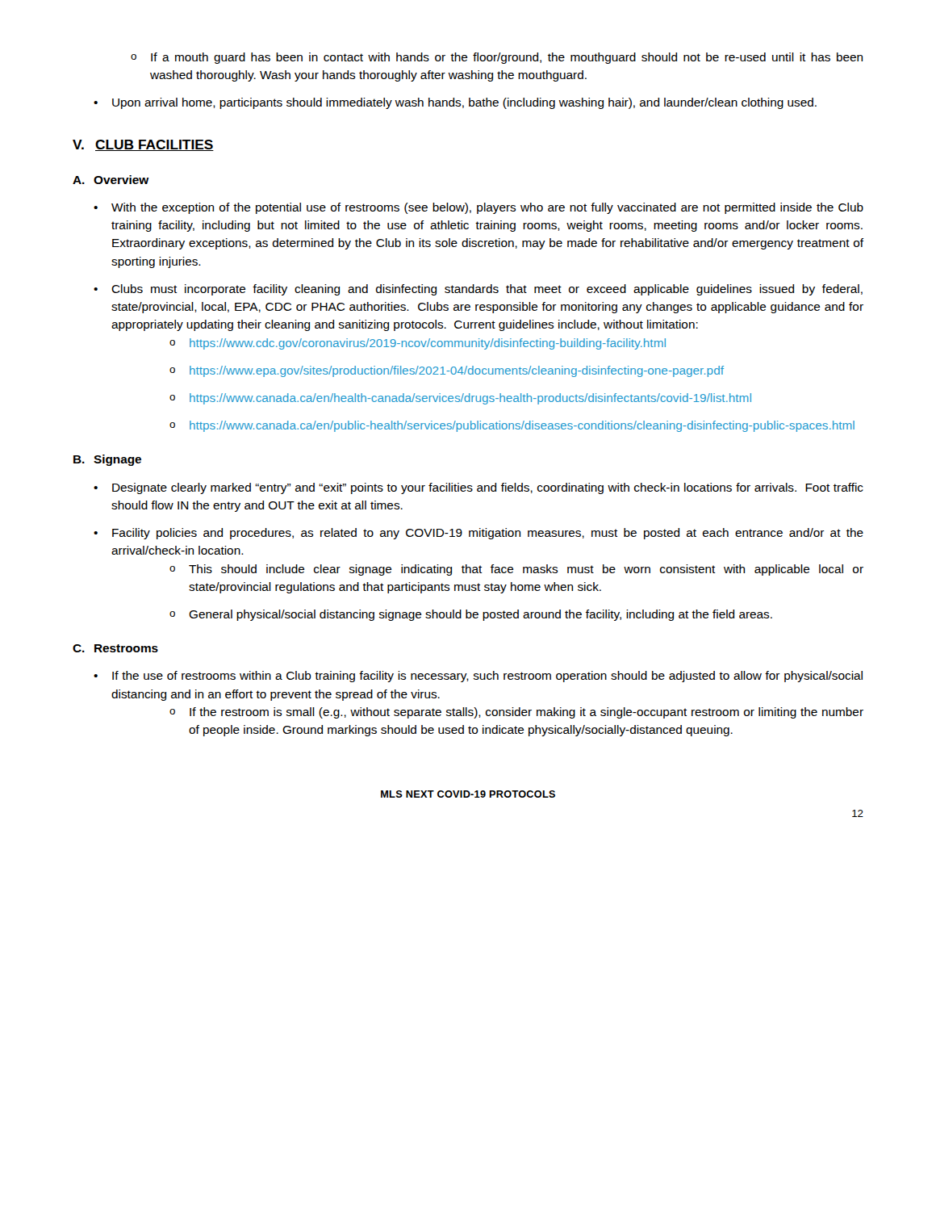If a mouth guard has been in contact with hands or the floor/ground, the mouthguard should not be re-used until it has been washed thoroughly. Wash your hands thoroughly after washing the mouthguard.
Upon arrival home, participants should immediately wash hands, bathe (including washing hair), and launder/clean clothing used.
V. CLUB FACILITIES
A. Overview
With the exception of the potential use of restrooms (see below), players who are not fully vaccinated are not permitted inside the Club training facility, including but not limited to the use of athletic training rooms, weight rooms, meeting rooms and/or locker rooms. Extraordinary exceptions, as determined by the Club in its sole discretion, may be made for rehabilitative and/or emergency treatment of sporting injuries.
Clubs must incorporate facility cleaning and disinfecting standards that meet or exceed applicable guidelines issued by federal, state/provincial, local, EPA, CDC or PHAC authorities. Clubs are responsible for monitoring any changes to applicable guidance and for appropriately updating their cleaning and sanitizing protocols. Current guidelines include, without limitation:
https://www.cdc.gov/coronavirus/2019-ncov/community/disinfecting-building-facility.html
https://www.epa.gov/sites/production/files/2021-04/documents/cleaning-disinfecting-one-pager.pdf
https://www.canada.ca/en/health-canada/services/drugs-health-products/disinfectants/covid-19/list.html
https://www.canada.ca/en/public-health/services/publications/diseases-conditions/cleaning-disinfecting-public-spaces.html
B. Signage
Designate clearly marked “entry” and “exit” points to your facilities and fields, coordinating with check-in locations for arrivals. Foot traffic should flow IN the entry and OUT the exit at all times.
Facility policies and procedures, as related to any COVID-19 mitigation measures, must be posted at each entrance and/or at the arrival/check-in location.
This should include clear signage indicating that face masks must be worn consistent with applicable local or state/provincial regulations and that participants must stay home when sick.
General physical/social distancing signage should be posted around the facility, including at the field areas.
C. Restrooms
If the use of restrooms within a Club training facility is necessary, such restroom operation should be adjusted to allow for physical/social distancing and in an effort to prevent the spread of the virus.
If the restroom is small (e.g., without separate stalls), consider making it a single-occupant restroom or limiting the number of people inside. Ground markings should be used to indicate physically/socially-distanced queuing.
MLS NEXT COVID-19 PROTOCOLS
12